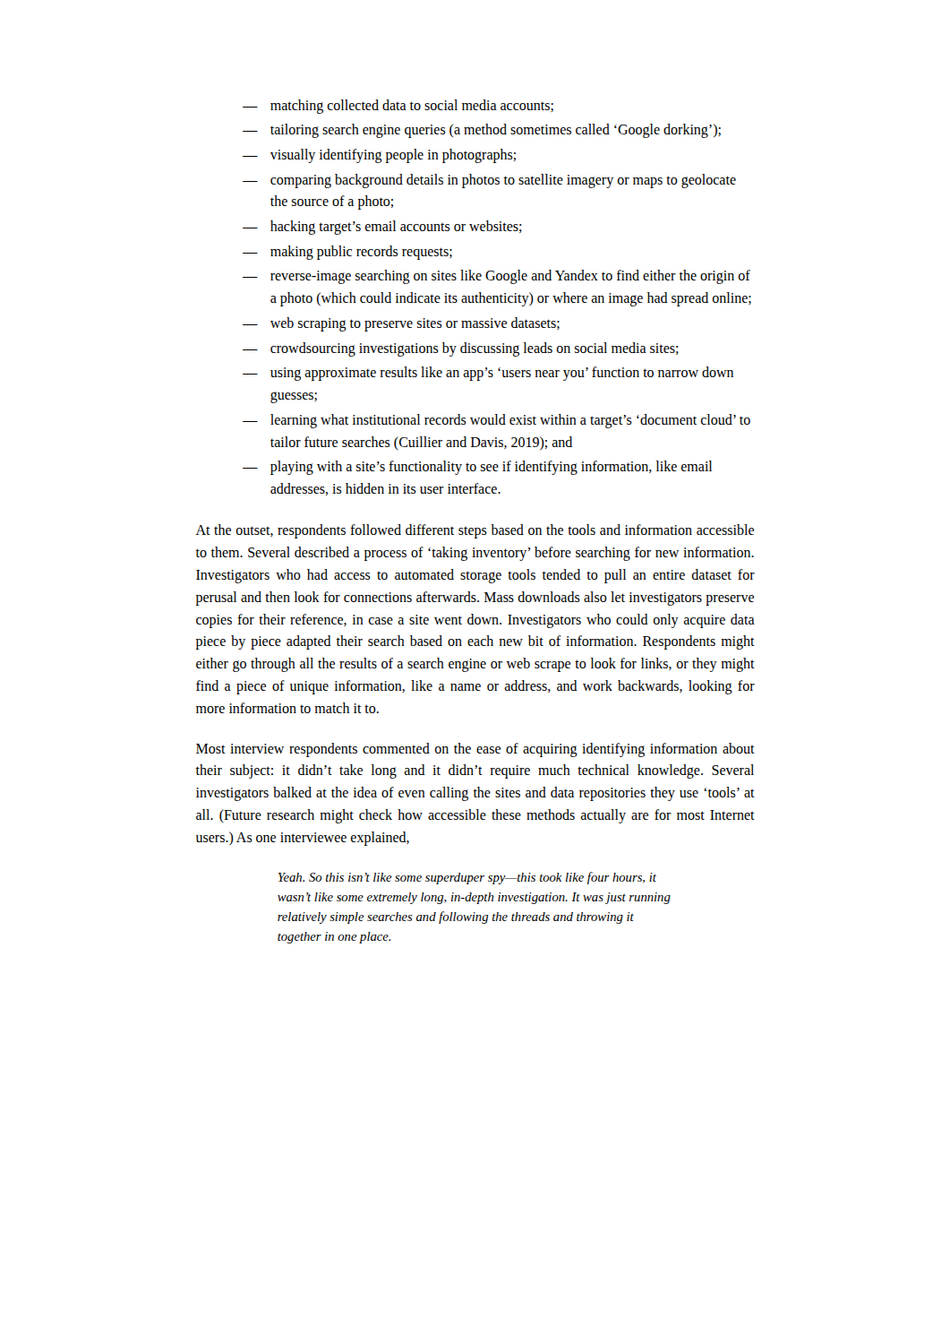matching collected data to social media accounts;
tailoring search engine queries (a method sometimes called ‘Google dorking’);
visually identifying people in photographs;
comparing background details in photos to satellite imagery or maps to geolocate the source of a photo;
hacking target’s email accounts or websites;
making public records requests;
reverse-image searching on sites like Google and Yandex to find either the origin of a photo (which could indicate its authenticity) or where an image had spread online;
web scraping to preserve sites or massive datasets;
crowdsourcing investigations by discussing leads on social media sites;
using approximate results like an app’s ‘users near you’ function to narrow down guesses;
learning what institutional records would exist within a target’s ‘document cloud’ to tailor future searches (Cuillier and Davis, 2019); and
playing with a site’s functionality to see if identifying information, like email addresses, is hidden in its user interface.
At the outset, respondents followed different steps based on the tools and information accessible to them. Several described a process of ‘taking inventory’ before searching for new information. Investigators who had access to automated storage tools tended to pull an entire dataset for perusal and then look for connections afterwards. Mass downloads also let investigators preserve copies for their reference, in case a site went down. Investigators who could only acquire data piece by piece adapted their search based on each new bit of information. Respondents might either go through all the results of a search engine or web scrape to look for links, or they might find a piece of unique information, like a name or address, and work backwards, looking for more information to match it to.
Most interview respondents commented on the ease of acquiring identifying information about their subject: it didn’t take long and it didn’t require much technical knowledge. Several investigators balked at the idea of even calling the sites and data repositories they use ‘tools’ at all. (Future research might check how accessible these methods actually are for most Internet users.) As one interviewee explained,
Yeah. So this isn’t like some superduper spy—this took like four hours, it wasn’t like some extremely long, in-depth investigation. It was just running relatively simple searches and following the threads and throwing it together in one place.